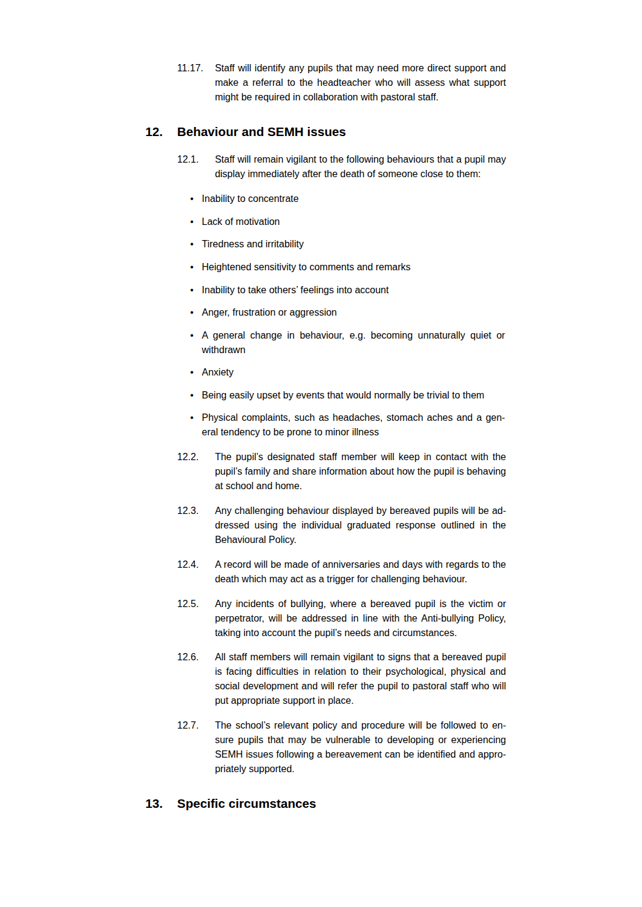11.17.
Staff will identify any pupils that may need more direct support and make a referral to the headteacher who will assess what support might be required in collaboration with pastoral staff.
12. Behaviour and SEMH issues
12.1.
Staff will remain vigilant to the following behaviours that a pupil may display immediately after the death of someone close to them:
Inability to concentrate
Lack of motivation
Tiredness and irritability
Heightened sensitivity to comments and remarks
Inability to take others’ feelings into account
Anger, frustration or aggression
A general change in behaviour, e.g. becoming unnaturally quiet or withdrawn
Anxiety
Being easily upset by events that would normally be trivial to them
Physical complaints, such as headaches, stomach aches and a general tendency to be prone to minor illness
12.2.
The pupil’s designated staff member will keep in contact with the pupil’s family and share information about how the pupil is behaving at school and home.
12.3.
Any challenging behaviour displayed by bereaved pupils will be addressed using the individual graduated response outlined in the Behavioural Policy.
12.4.
A record will be made of anniversaries and days with regards to the death which may act as a trigger for challenging behaviour.
12.5.
Any incidents of bullying, where a bereaved pupil is the victim or perpetrator, will be addressed in line with the Anti-bullying Policy, taking into account the pupil’s needs and circumstances.
12.6.
All staff members will remain vigilant to signs that a bereaved pupil is facing difficulties in relation to their psychological, physical and social development and will refer the pupil to pastoral staff who will put appropriate support in place.
12.7.
The school’s relevant policy and procedure will be followed to ensure pupils that may be vulnerable to developing or experiencing SEMH issues following a bereavement can be identified and appropriately supported.
13. Specific circumstances